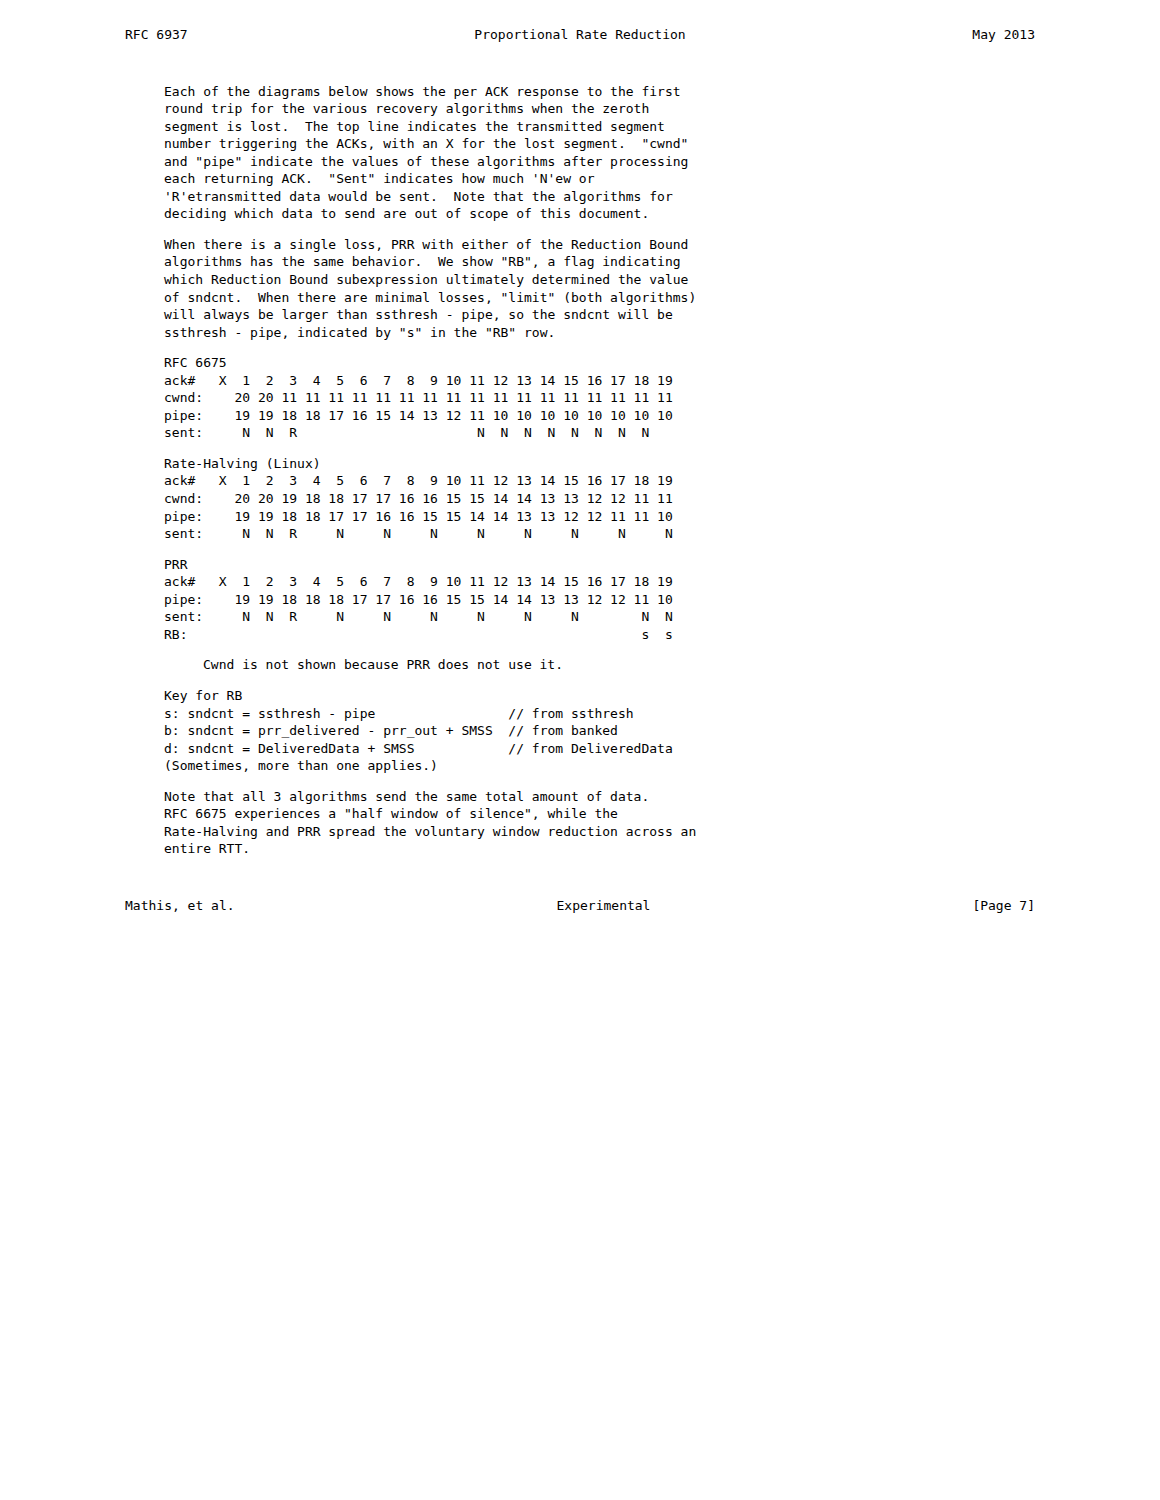RFC 6937 Proportional Rate Reduction May 2013
Each of the diagrams below shows the per ACK response to the first round trip for the various recovery algorithms when the zeroth segment is lost. The top line indicates the transmitted segment number triggering the ACKs, with an X for the lost segment. "cwnd" and "pipe" indicate the values of these algorithms after processing each returning ACK. "Sent" indicates how much 'N'ew or 'R'etransmitted data would be sent. Note that the algorithms for deciding which data to send are out of scope of this document.
When there is a single loss, PRR with either of the Reduction Bound algorithms has the same behavior. We show "RB", a flag indicating which Reduction Bound subexpression ultimately determined the value of sndcnt. When there are minimal losses, "limit" (both algorithms) will always be larger than ssthresh - pipe, so the sndcnt will be ssthresh - pipe, indicated by "s" in the "RB" row.
RFC 6675
ack#   X  1  2  3  4  5  6  7  8  9 10 11 12 13 14 15 16 17 18 19
cwnd:    20 20 11 11 11 11 11 11 11 11 11 11 11 11 11 11 11 11 11
pipe:    19 19 18 18 17 16 15 14 13 12 11 10 10 10 10 10 10 10 10
sent:     N  N  R                       N  N  N  N  N  N  N  N
Rate-Halving (Linux)
ack#   X  1  2  3  4  5  6  7  8  9 10 11 12 13 14 15 16 17 18 19
cwnd:    20 20 19 18 18 17 17 16 16 15 15 14 14 13 13 12 12 11 11
pipe:    19 19 18 18 17 17 16 16 15 15 14 14 13 13 12 12 11 11 10
sent:     N  N  R     N     N     N     N     N     N     N     N
PRR
ack#   X  1  2  3  4  5  6  7  8  9 10 11 12 13 14 15 16 17 18 19
pipe:    19 19 18 18 18 17 17 16 16 15 15 14 14 13 13 12 12 11 10
sent:     N  N  R     N     N     N     N     N     N        N  N
RB:                                                          s  s
Cwnd is not shown because PRR does not use it.
Key for RB
s: sndcnt = ssthresh - pipe                 // from ssthresh
b: sndcnt = prr_delivered - prr_out + SMSS  // from banked
d: sndcnt = DeliveredData + SMSS            // from DeliveredData
(Sometimes, more than one applies.)
Note that all 3 algorithms send the same total amount of data. RFC 6675 experiences a "half window of silence", while the Rate-Halving and PRR spread the voluntary window reduction across an entire RTT.
Mathis, et al. Experimental [Page 7]